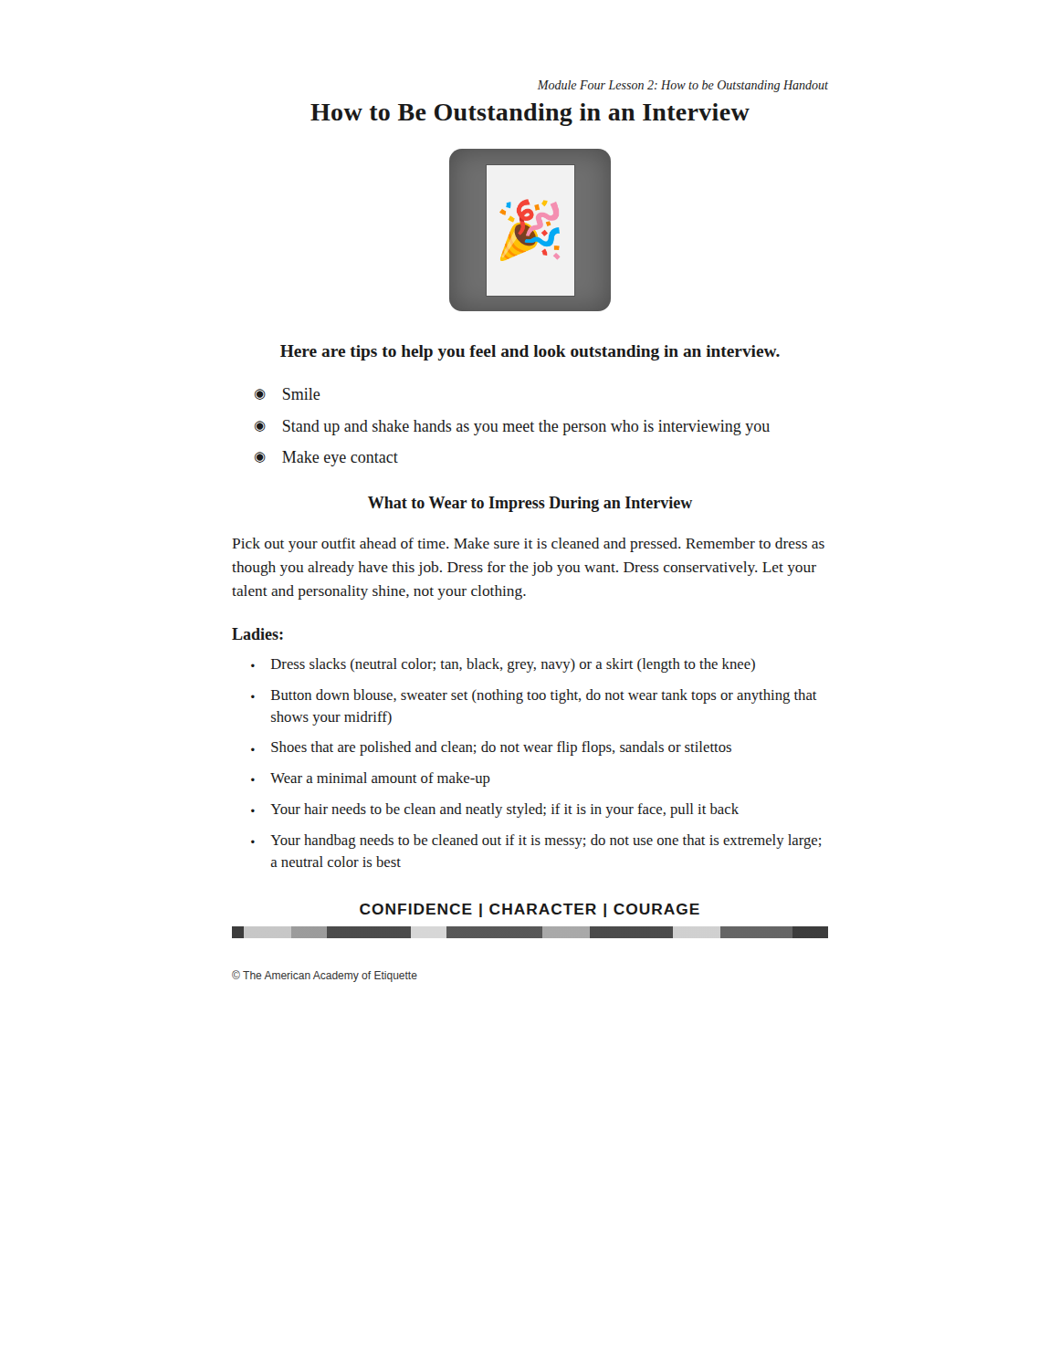Module Four Lesson 2: How to be Outstanding Handout
How to Be Outstanding in an Interview
🎉
Here are tips to help you feel and look outstanding in an interview.
Smile
Stand up and shake hands as you meet the person who is interviewing you
Make eye contact
What to Wear to Impress During an Interview
Pick out your outfit ahead of time. Make sure it is cleaned and pressed. Remember to dress as though you already have this job. Dress for the job you want. Dress conservatively. Let your talent and personality shine, not your clothing.
Ladies:
Dress slacks (neutral color; tan, black, grey, navy) or a skirt (length to the knee)
Button down blouse, sweater set (nothing too tight, do not wear tank tops or anything that shows your midriff)
Shoes that are polished and clean; do not wear flip flops, sandals or stilettos
Wear a minimal amount of make-up
Your hair needs to be clean and neatly styled; if it is in your face, pull it back
Your handbag needs to be cleaned out if it is messy; do not use one that is extremely large; a neutral color is best
CONFIDENCE | CHARACTER | COURAGE
© The American Academy of Etiquette